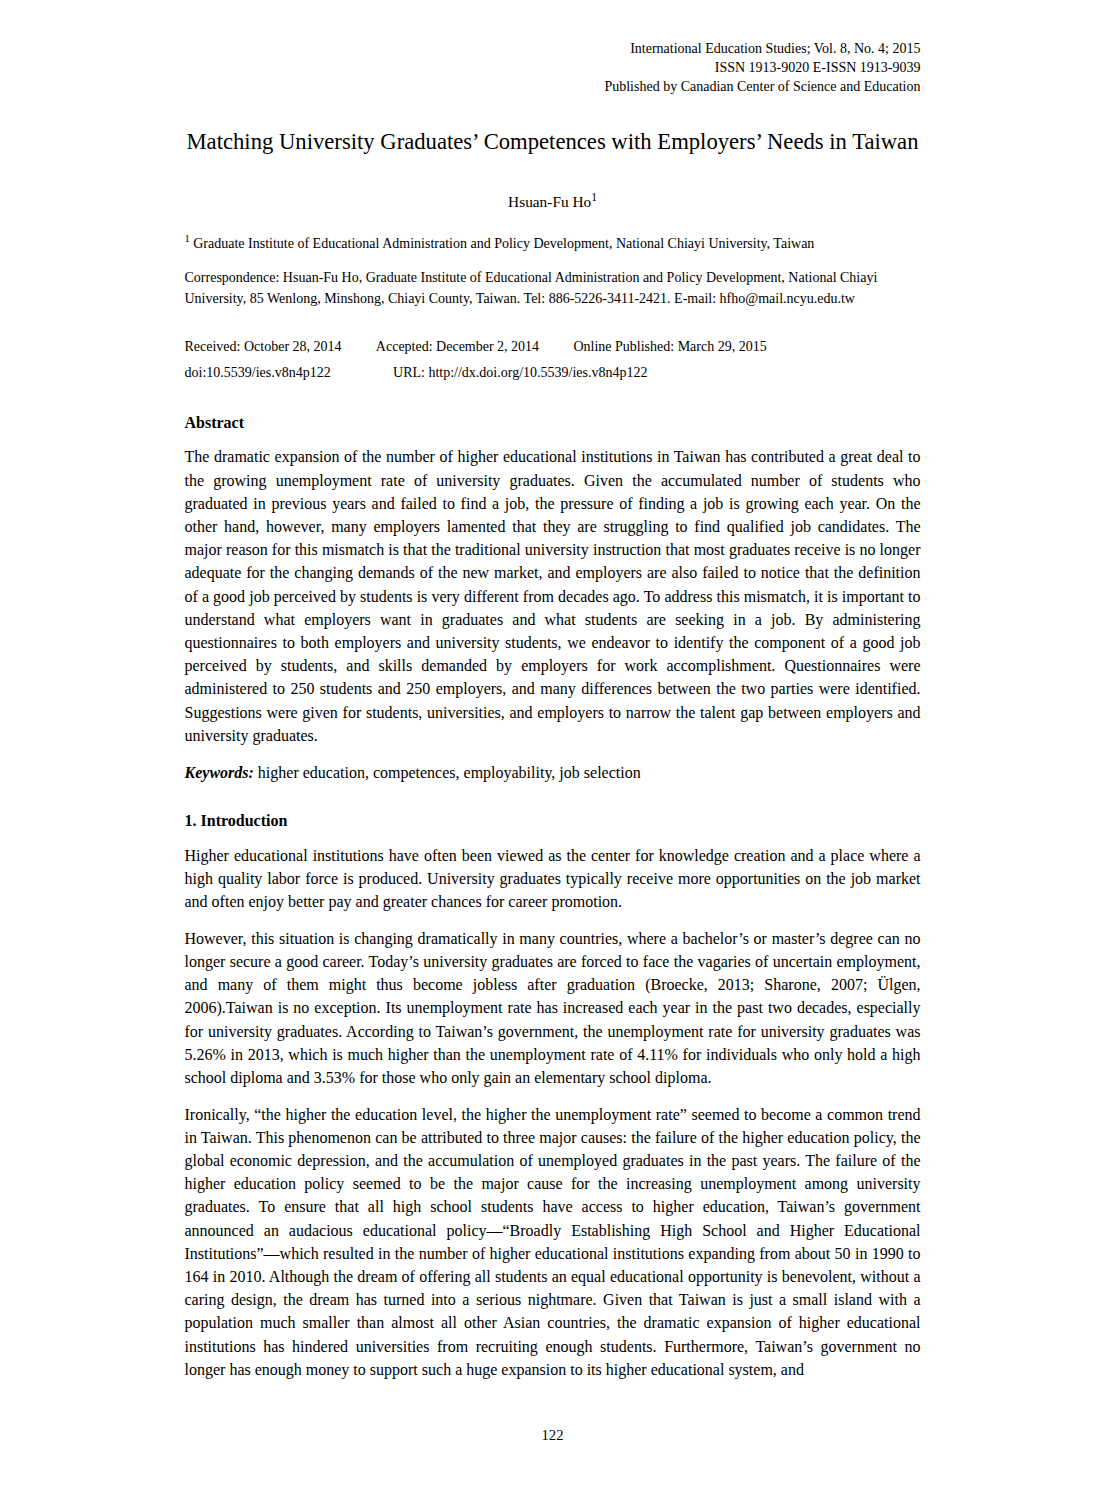International Education Studies; Vol. 8, No. 4; 2015
ISSN 1913-9020 E-ISSN 1913-9039
Published by Canadian Center of Science and Education
Matching University Graduates’ Competences with Employers’ Needs in Taiwan
Hsuan-Fu Ho1
1 Graduate Institute of Educational Administration and Policy Development, National Chiayi University, Taiwan
Correspondence: Hsuan-Fu Ho, Graduate Institute of Educational Administration and Policy Development, National Chiayi University, 85 Wenlong, Minshong, Chiayi County, Taiwan. Tel: 886-5226-3411-2421. E-mail: hfho@mail.ncyu.edu.tw
Received: October 28, 2014 Accepted: December 2, 2014 Online Published: March 29, 2015
doi:10.5539/ies.v8n4p122 URL: http://dx.doi.org/10.5539/ies.v8n4p122
Abstract
The dramatic expansion of the number of higher educational institutions in Taiwan has contributed a great deal to the growing unemployment rate of university graduates. Given the accumulated number of students who graduated in previous years and failed to find a job, the pressure of finding a job is growing each year. On the other hand, however, many employers lamented that they are struggling to find qualified job candidates. The major reason for this mismatch is that the traditional university instruction that most graduates receive is no longer adequate for the changing demands of the new market, and employers are also failed to notice that the definition of a good job perceived by students is very different from decades ago. To address this mismatch, it is important to understand what employers want in graduates and what students are seeking in a job. By administering questionnaires to both employers and university students, we endeavor to identify the component of a good job perceived by students, and skills demanded by employers for work accomplishment. Questionnaires were administered to 250 students and 250 employers, and many differences between the two parties were identified. Suggestions were given for students, universities, and employers to narrow the talent gap between employers and university graduates.
Keywords: higher education, competences, employability, job selection
1. Introduction
Higher educational institutions have often been viewed as the center for knowledge creation and a place where a high quality labor force is produced. University graduates typically receive more opportunities on the job market and often enjoy better pay and greater chances for career promotion.
However, this situation is changing dramatically in many countries, where a bachelor’s or master’s degree can no longer secure a good career. Today’s university graduates are forced to face the vagaries of uncertain employment, and many of them might thus become jobless after graduation (Broecke, 2013; Sharone, 2007; Ülgen, 2006).Taiwan is no exception. Its unemployment rate has increased each year in the past two decades, especially for university graduates. According to Taiwan’s government, the unemployment rate for university graduates was 5.26% in 2013, which is much higher than the unemployment rate of 4.11% for individuals who only hold a high school diploma and 3.53% for those who only gain an elementary school diploma.
Ironically, “the higher the education level, the higher the unemployment rate” seemed to become a common trend in Taiwan. This phenomenon can be attributed to three major causes: the failure of the higher education policy, the global economic depression, and the accumulation of unemployed graduates in the past years. The failure of the higher education policy seemed to be the major cause for the increasing unemployment among university graduates. To ensure that all high school students have access to higher education, Taiwan’s government announced an audacious educational policy—“Broadly Establishing High School and Higher Educational Institutions”—which resulted in the number of higher educational institutions expanding from about 50 in 1990 to 164 in 2010. Although the dream of offering all students an equal educational opportunity is benevolent, without a caring design, the dream has turned into a serious nightmare. Given that Taiwan is just a small island with a population much smaller than almost all other Asian countries, the dramatic expansion of higher educational institutions has hindered universities from recruiting enough students. Furthermore, Taiwan’s government no longer has enough money to support such a huge expansion to its higher educational system, and
122